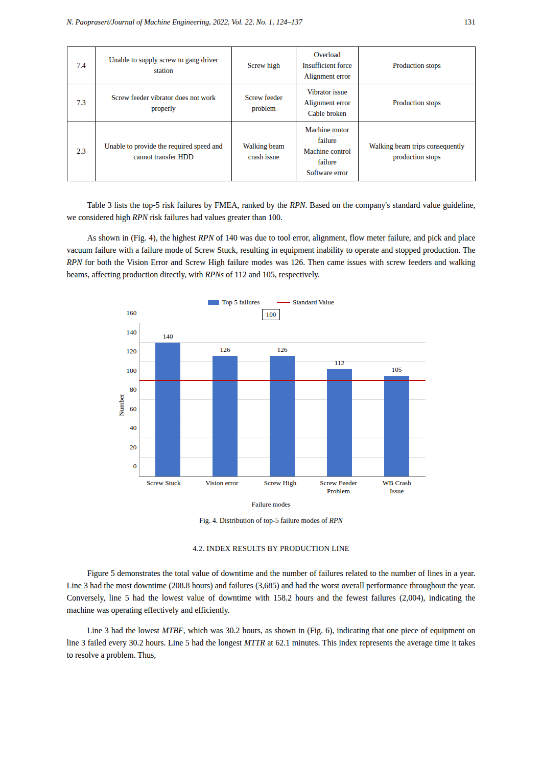N. Paoprasert/Journal of Machine Engineering, 2022, Vol. 22, No. 1, 124–137 131
| 7.4 | Unable to supply screw to gang driver station | Screw high | Overload Insufficient force Alignment error | Production stops |
| 7.3 | Screw feeder vibrator does not work properly | Screw feeder problem | Vibrator issue Alignment error Cable broken | Production stops |
| 2.3 | Unable to provide the required speed and cannot transfer HDD | Walking beam crash issue | Machine motor failure Machine control failure Software error | Walking beam trips consequently production stops |
Table 3 lists the top-5 risk failures by FMEA, ranked by the RPN. Based on the company's standard value guideline, we considered high RPN risk failures had values greater than 100.
As shown in (Fig. 4), the highest RPN of 140 was due to tool error, alignment, flow meter failure, and pick and place vacuum failure with a failure mode of Screw Stuck, resulting in equipment inability to operate and stopped production. The RPN for both the Vision Error and Screw High failure modes was 126. Then came issues with screw feeders and walking beams, affecting production directly, with RPNs of 112 and 105, respectively.
Top 5 failures Standard Value
100
Number
0 20 40 60 80 100 120 140 160
140
126
126
112
105
Screw Stuck
Vision error
Screw High
Screw Feeder Problem
WB Crash Issue
Failure modes
Fig. 4. Distribution of top-5 failure modes of RPN
4.2. INDEX RESULTS BY PRODUCTION LINE
Figure 5 demonstrates the total value of downtime and the number of failures related to the number of lines in a year. Line 3 had the most downtime (208.8 hours) and failures (3,685) and had the worst overall performance throughout the year. Conversely, line 5 had the lowest value of downtime with 158.2 hours and the fewest failures (2,004), indicating the machine was operating effectively and efficiently.
Line 3 had the lowest MTBF, which was 30.2 hours, as shown in (Fig. 6), indicating that one piece of equipment on line 3 failed every 30.2 hours. Line 5 had the longest MTTR at 62.1 minutes. This index represents the average time it takes to resolve a problem. Thus,